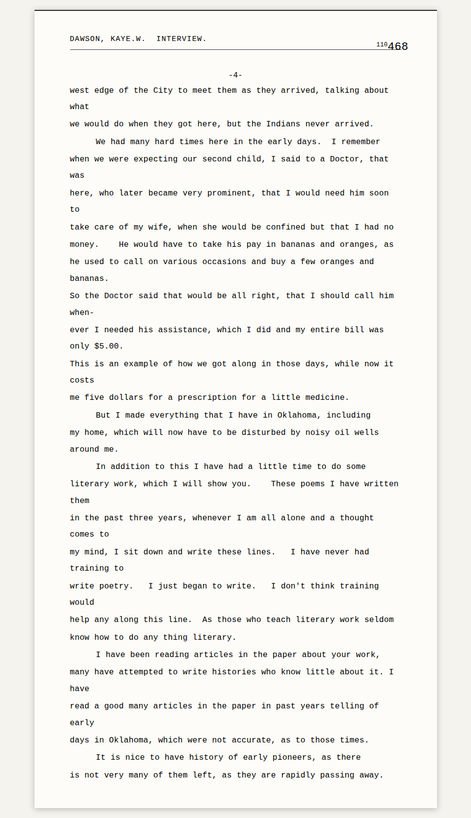DAWSON, KAYE.W. INTERVIEW.
110468
-4-
west edge of the City to meet them as they arrived, talking about what
we would do when they got here, but the Indians never arrived.
We had many hard times here in the early days. I remember
when we were expecting our second child, I said to a Doctor, that was
here, who later became very prominent, that I would need him soon to
take care of my wife, when she would be confined but that I had no
money. He would have to take his pay in bananas and oranges, as
he used to call on various occasions and buy a few oranges and bananas.
So the Doctor said that would be all right, that I should call him when-
ever I needed his assistance, which I did and my entire bill was only $5.00.
This is an example of how we got along in those days, while now it costs
me five dollars for a prescription for a little medicine.
But I made everything that I have in Oklahoma, including
my home, which will now have to be disturbed by noisy oil wells around me.
In addition to this I have had a little time to do some
literary work, which I will show you. These poems I have written them
in the past three years, whenever I am all alone and a thought comes to
my mind, I sit down and write these lines. I have never had training to
write poetry. I just began to write. I don't think training would
help any along this line. As those who teach literary work seldom
know how to do any thing literary.
I have been reading articles in the paper about your work,
many have attempted to write histories who know little about it. I have
read a good many articles in the paper in past years telling of early
days in Oklahoma, which were not accurate, as to those times.
It is nice to have history of early pioneers, as there
is not very many of them left, as they are rapidly passing away.